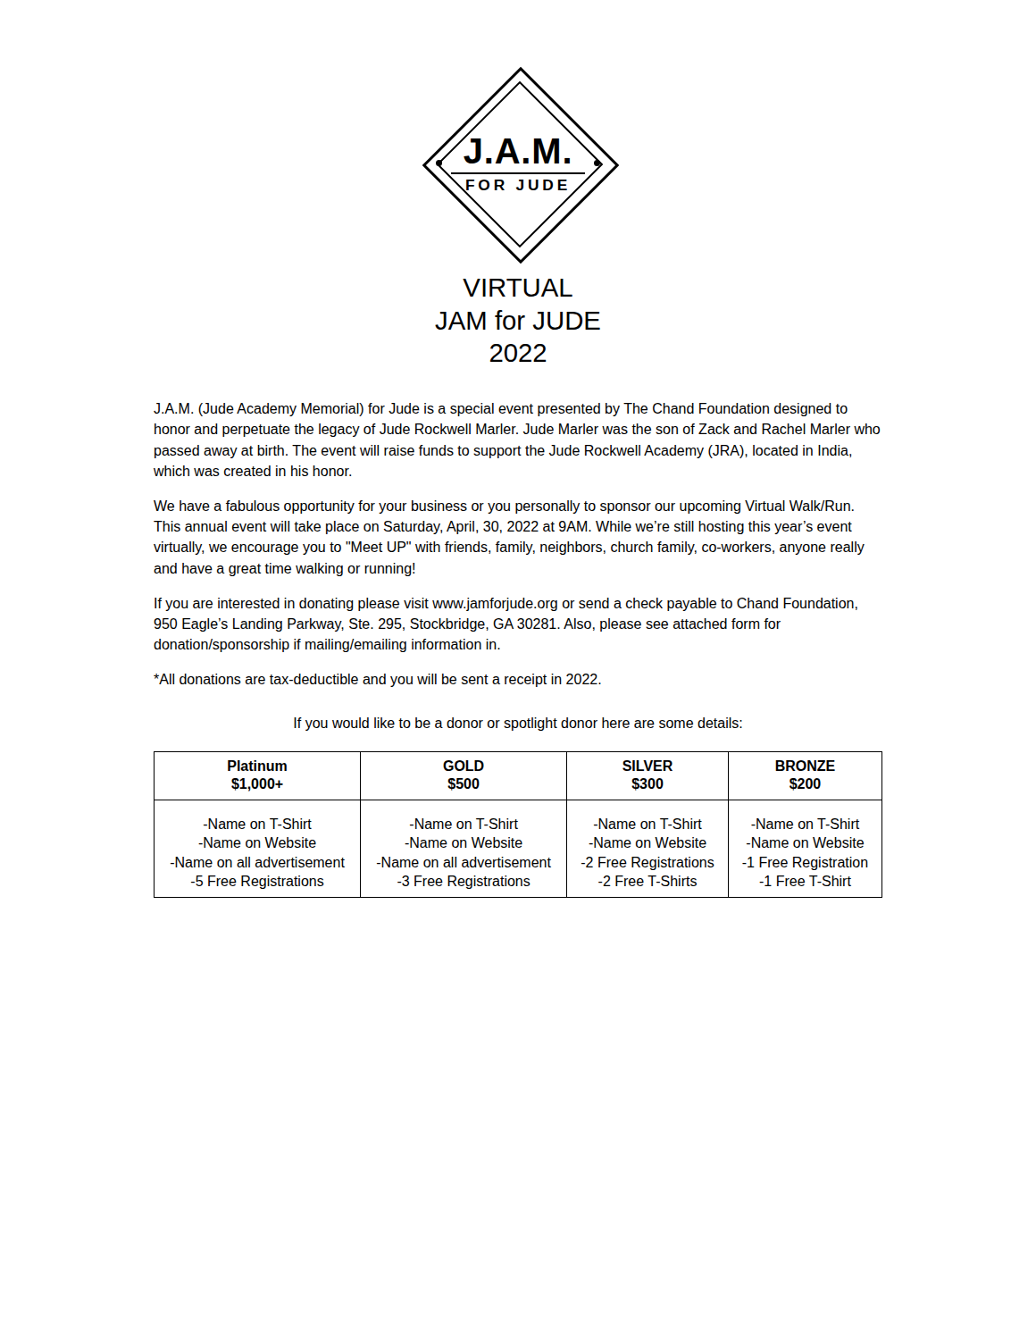J.A.M.
FOR JUDE
VIRTUAL
JAM for JUDE
2022
J.A.M. (Jude Academy Memorial) for Jude is a special event presented by The Chand Foundation designed to honor and perpetuate the legacy of Jude Rockwell Marler. Jude Marler was the son of Zack and Rachel Marler who passed away at birth. The event will raise funds to support the Jude Rockwell Academy (JRA), located in India, which was created in his honor.
We have a fabulous opportunity for your business or you personally to sponsor our upcoming Virtual Walk/Run. This annual event will take place on Saturday, April, 30, 2022 at 9AM. While we’re still hosting this year’s event virtually, we encourage you to "Meet UP" with friends, family, neighbors, church family, co-workers, anyone really and have a great time walking or running!
If you are interested in donating please visit www.jamforjude.org or send a check payable to Chand Foundation, 950 Eagle’s Landing Parkway, Ste. 295, Stockbridge, GA 30281. Also, please see attached form for donation/sponsorship if mailing/emailing information in.
*All donations are tax-deductible and you will be sent a receipt in 2022.
If you would like to be a donor or spotlight donor here are some details:
| Platinum $1,000+ | GOLD $500 | SILVER $300 | BRONZE $200 |
| --- | --- | --- | --- |
| -Name on T-Shirt -Name on Website -Name on all advertisement -5 Free Registrations | -Name on T-Shirt -Name on Website -Name on all advertisement -3 Free Registrations | -Name on T-Shirt -Name on Website -2 Free Registrations -2 Free T-Shirts | -Name on T-Shirt -Name on Website -1 Free Registration -1 Free T-Shirt |